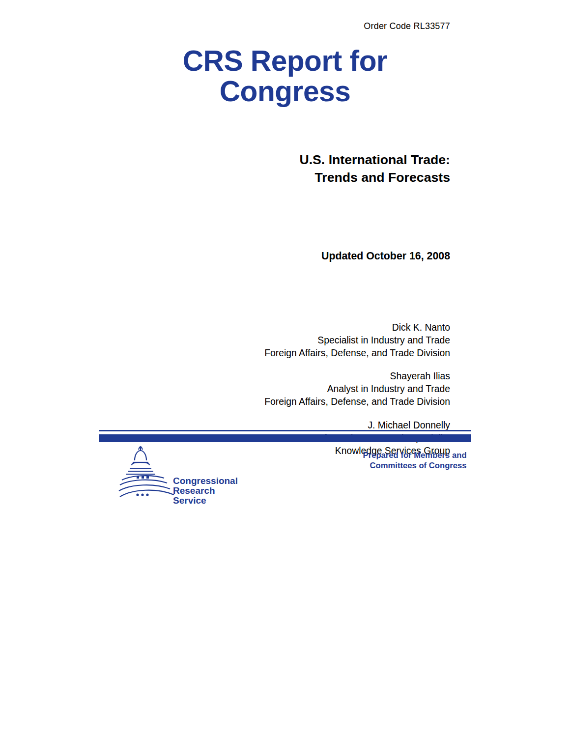Order Code RL33577
CRS Report for Congress
U.S. International Trade:
Trends and Forecasts
Updated October 16, 2008
Dick K. Nanto
Specialist in Industry and Trade
Foreign Affairs, Defense, and Trade Division
Shayerah Ilias
Analyst in Industry and Trade
Foreign Affairs, Defense, and Trade Division
J. Michael Donnelly
Information Research Specialist
Knowledge Services Group
Prepared for Members and
Committees of Congress
Congressional Research Service